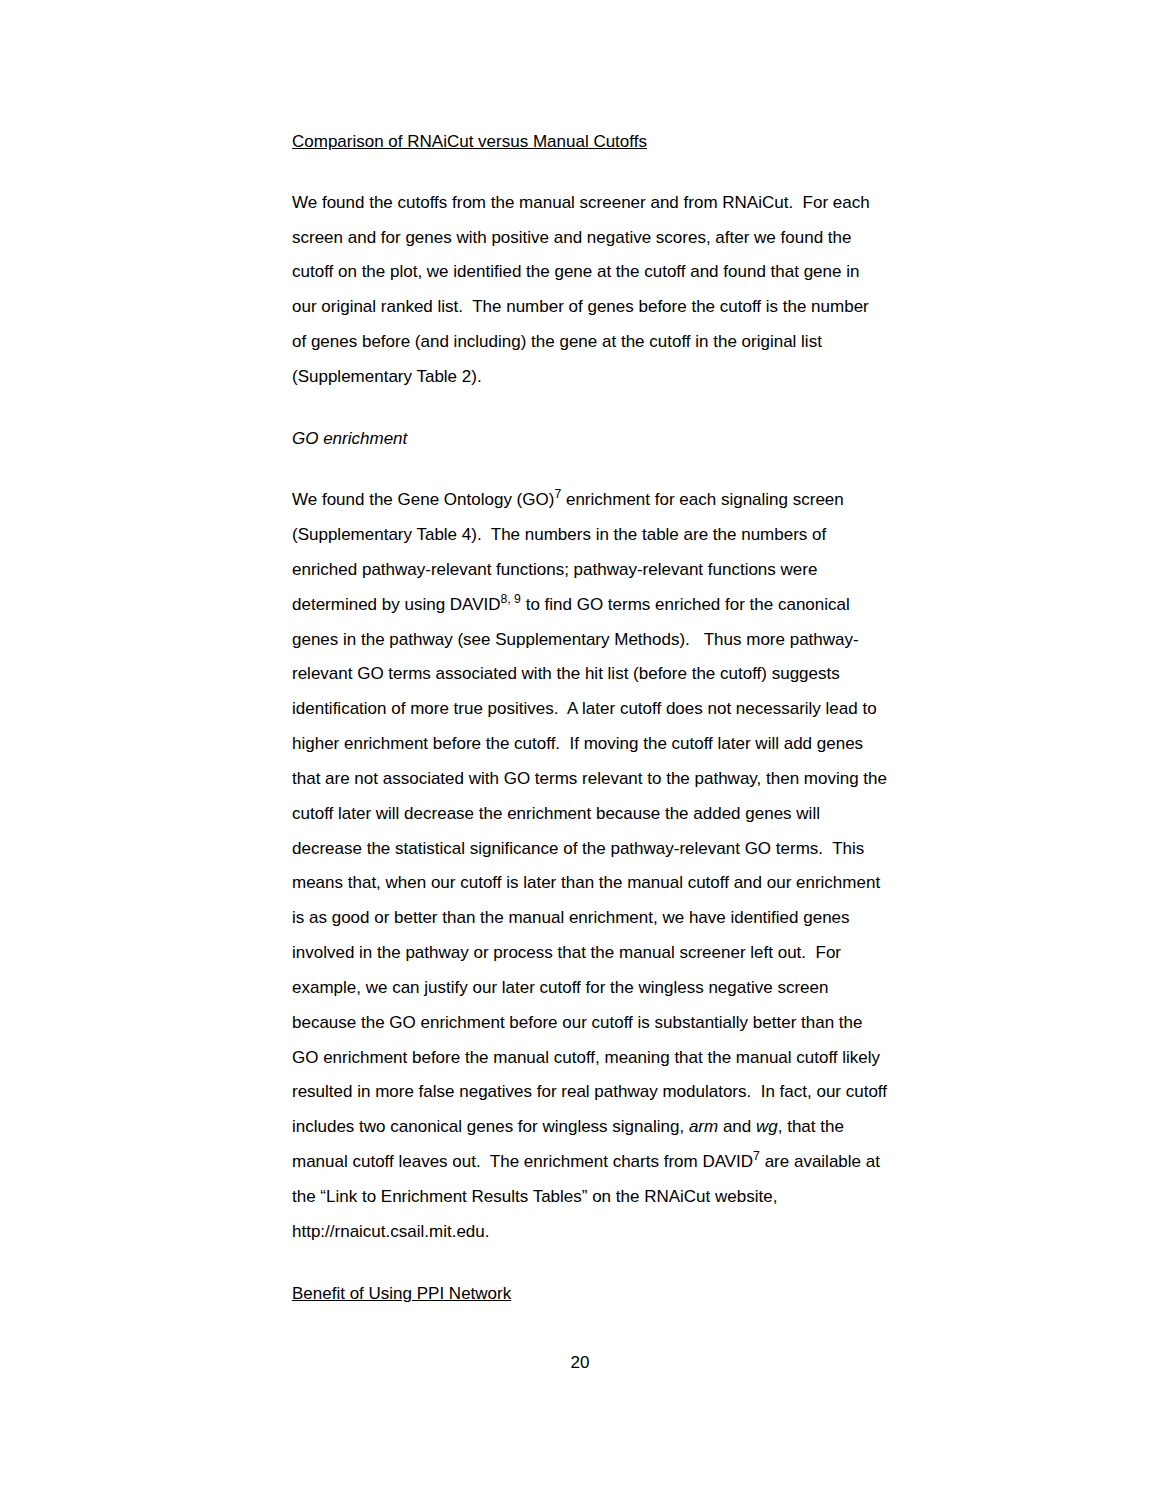Comparison of RNAiCut versus Manual Cutoffs
We found the cutoffs from the manual screener and from RNAiCut. For each screen and for genes with positive and negative scores, after we found the cutoff on the plot, we identified the gene at the cutoff and found that gene in our original ranked list. The number of genes before the cutoff is the number of genes before (and including) the gene at the cutoff in the original list (Supplementary Table 2).
GO enrichment
We found the Gene Ontology (GO)7 enrichment for each signaling screen (Supplementary Table 4). The numbers in the table are the numbers of enriched pathway-relevant functions; pathway-relevant functions were determined by using DAVID8, 9 to find GO terms enriched for the canonical genes in the pathway (see Supplementary Methods). Thus more pathway-relevant GO terms associated with the hit list (before the cutoff) suggests identification of more true positives. A later cutoff does not necessarily lead to higher enrichment before the cutoff. If moving the cutoff later will add genes that are not associated with GO terms relevant to the pathway, then moving the cutoff later will decrease the enrichment because the added genes will decrease the statistical significance of the pathway-relevant GO terms. This means that, when our cutoff is later than the manual cutoff and our enrichment is as good or better than the manual enrichment, we have identified genes involved in the pathway or process that the manual screener left out. For example, we can justify our later cutoff for the wingless negative screen because the GO enrichment before our cutoff is substantially better than the GO enrichment before the manual cutoff, meaning that the manual cutoff likely resulted in more false negatives for real pathway modulators. In fact, our cutoff includes two canonical genes for wingless signaling, arm and wg, that the manual cutoff leaves out. The enrichment charts from DAVID7 are available at the “Link to Enrichment Results Tables” on the RNAiCut website, http://rnaicut.csail.mit.edu.
Benefit of Using PPI Network
20